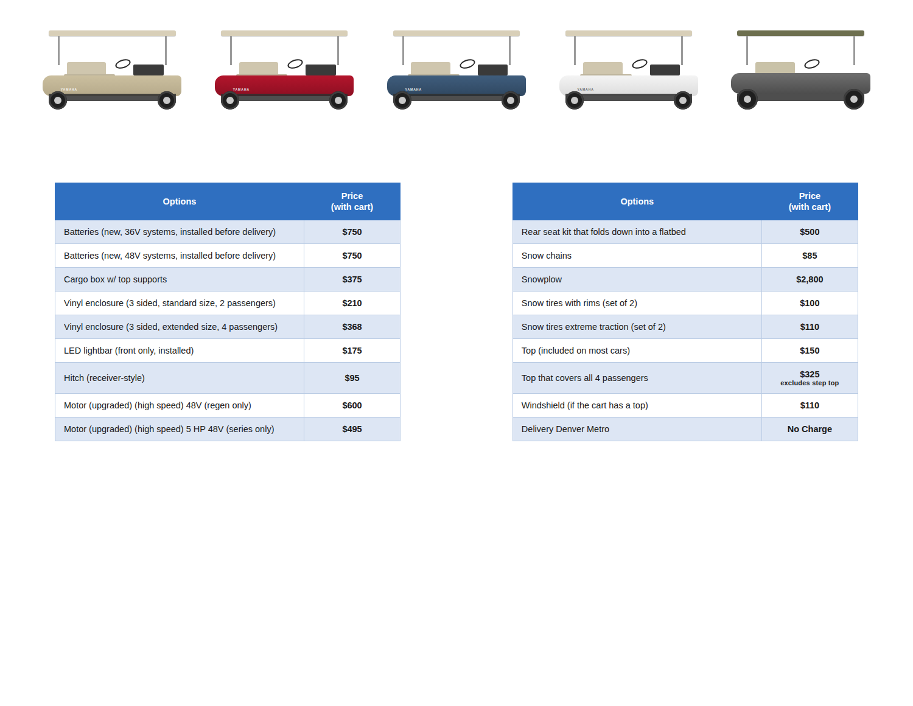YAMAHA
YAMAHA
YAMAHA
YAMAHA
| Options | Price (with cart) | | Options | Price (with cart) |
| --- | --- | --- | --- | --- |
| Batteries (new, 36V systems, installed before delivery) | $750 | | Rear seat kit that folds down into a flatbed | $500 |
| Batteries (new, 48V systems, installed before delivery) | $750 | | Snow chains | $85 |
| Cargo box w/ top supports | $375 | | Snowplow | $2,800 |
| Vinyl enclosure (3 sided, standard size, 2 passengers) | $210 | | Snow tires with rims (set of 2) | $100 |
| Vinyl enclosure (3 sided, extended size, 4 passengers) | $368 | | Snow tires extreme traction (set of 2) | $110 |
| LED lightbar (front only, installed) | $175 | | Top (included on most cars) | $150 |
| Hitch (receiver-style) | $95 | | Top that covers all 4 passengers | $325 excludes step top |
| Motor (upgraded) (high speed) 48V (regen only) | $600 | | Windshield (if the cart has a top) | $110 |
| Motor (upgraded) (high speed) 5 HP 48V (series only) | $495 | | Delivery Denver Metro | No Charge |